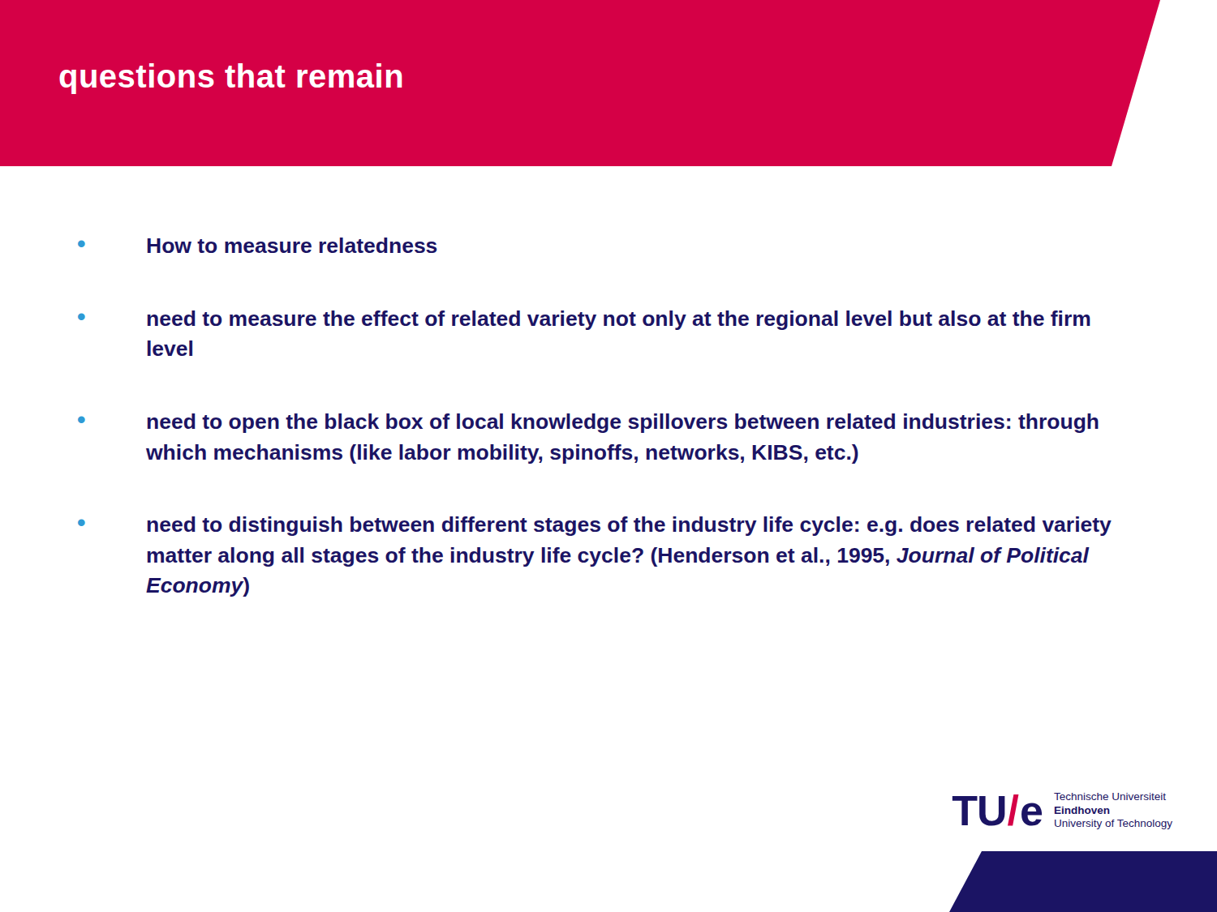questions that remain
How to measure relatedness
need to measure the effect of related variety not only at the regional level but also at the firm level
need to open the black box of local knowledge spillovers between related industries: through which mechanisms (like labor mobility, spinoffs, networks, KIBS, etc.)
need to distinguish between different stages of the industry life cycle: e.g. does related variety matter along all stages of the industry life cycle? (Henderson et al., 1995, Journal of Political Economy)
TU/e
Technische Universiteit
Eindhoven
University of Technology